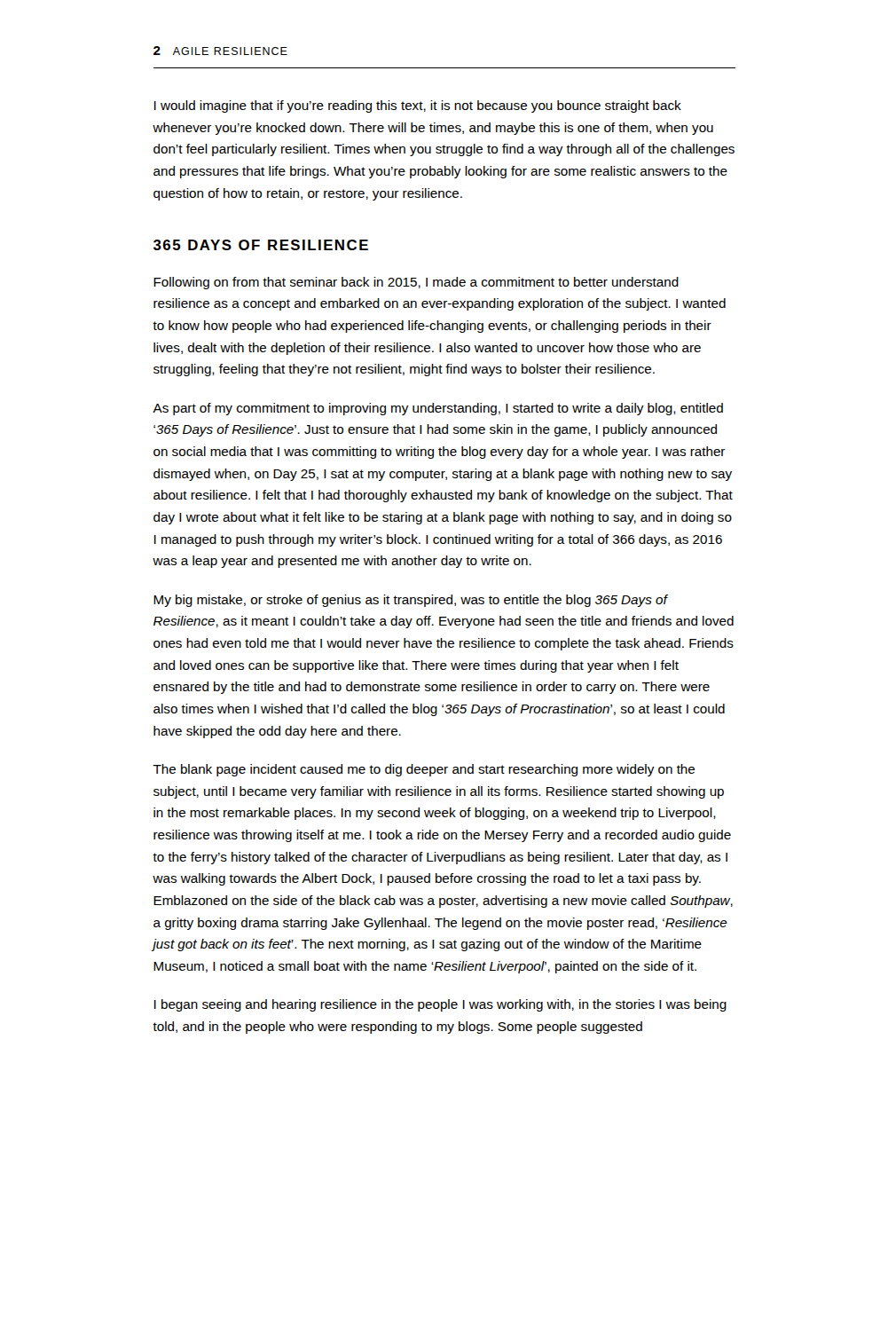2 Agile Resilience
I would imagine that if you’re reading this text, it is not because you bounce straight back whenever you’re knocked down. There will be times, and maybe this is one of them, when you don’t feel particularly resilient. Times when you struggle to find a way through all of the challenges and pressures that life brings. What you’re probably looking for are some realistic answers to the question of how to retain, or restore, your resilience.
365 Days of Resilience
Following on from that seminar back in 2015, I made a commitment to better understand resilience as a concept and embarked on an ever-expanding exploration of the subject. I wanted to know how people who had experienced life-changing events, or challenging periods in their lives, dealt with the depletion of their resilience. I also wanted to uncover how those who are struggling, feeling that they’re not resilient, might find ways to bolster their resilience.
As part of my commitment to improving my understanding, I started to write a daily blog, entitled ‘365 Days of Resilience’. Just to ensure that I had some skin in the game, I publicly announced on social media that I was committing to writing the blog every day for a whole year. I was rather dismayed when, on Day 25, I sat at my computer, staring at a blank page with nothing new to say about resilience. I felt that I had thoroughly exhausted my bank of knowledge on the subject. That day I wrote about what it felt like to be staring at a blank page with nothing to say, and in doing so I managed to push through my writer’s block. I continued writing for a total of 366 days, as 2016 was a leap year and presented me with another day to write on.
My big mistake, or stroke of genius as it transpired, was to entitle the blog 365 Days of Resilience, as it meant I couldn’t take a day off. Everyone had seen the title and friends and loved ones had even told me that I would never have the resilience to complete the task ahead. Friends and loved ones can be supportive like that. There were times during that year when I felt ensnared by the title and had to demonstrate some resilience in order to carry on. There were also times when I wished that I’d called the blog ‘365 Days of Procrastination’, so at least I could have skipped the odd day here and there.
The blank page incident caused me to dig deeper and start researching more widely on the subject, until I became very familiar with resilience in all its forms. Resilience started showing up in the most remarkable places. In my second week of blogging, on a weekend trip to Liverpool, resilience was throwing itself at me. I took a ride on the Mersey Ferry and a recorded audio guide to the ferry’s history talked of the character of Liverpudlians as being resilient. Later that day, as I was walking towards the Albert Dock, I paused before crossing the road to let a taxi pass by. Emblazoned on the side of the black cab was a poster, advertising a new movie called Southpaw, a gritty boxing drama starring Jake Gyllenhaal. The legend on the movie poster read, ‘Resilience just got back on its feet’. The next morning, as I sat gazing out of the window of the Maritime Museum, I noticed a small boat with the name ‘Resilient Liverpool’, painted on the side of it.
I began seeing and hearing resilience in the people I was working with, in the stories I was being told, and in the people who were responding to my blogs. Some people suggested